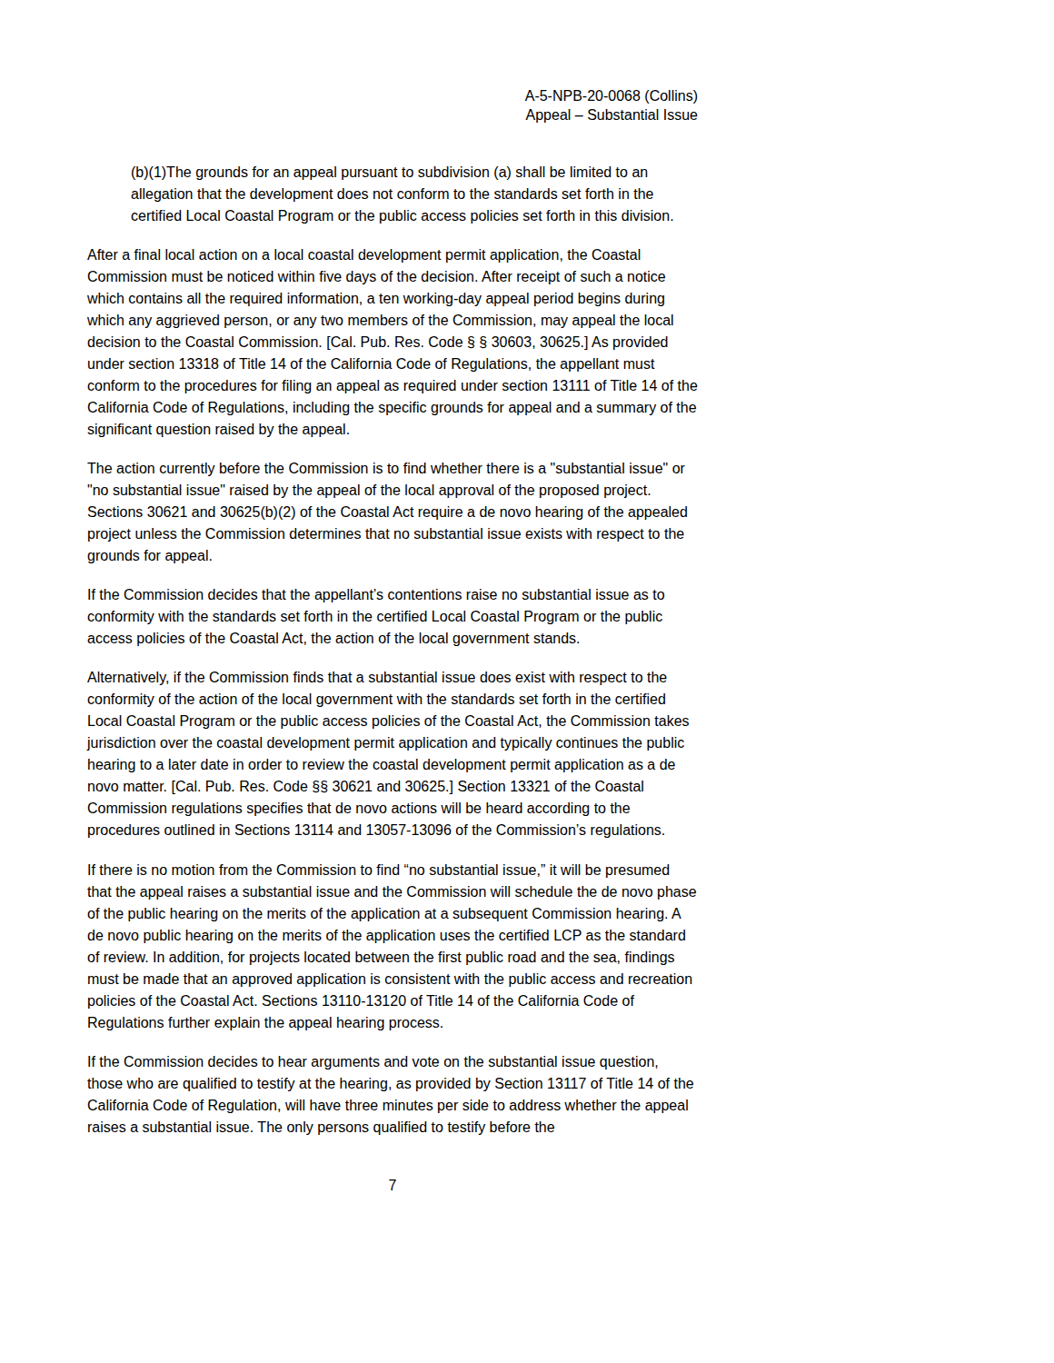A-5-NPB-20-0068 (Collins)
Appeal – Substantial Issue
(b)(1) The grounds for an appeal pursuant to subdivision (a) shall be limited to an allegation that the development does not conform to the standards set forth in the certified Local Coastal Program or the public access policies set forth in this division.
After a final local action on a local coastal development permit application, the Coastal Commission must be noticed within five days of the decision. After receipt of such a notice which contains all the required information, a ten working-day appeal period begins during which any aggrieved person, or any two members of the Commission, may appeal the local decision to the Coastal Commission. [Cal. Pub. Res. Code § § 30603, 30625.] As provided under section 13318 of Title 14 of the California Code of Regulations, the appellant must conform to the procedures for filing an appeal as required under section 13111 of Title 14 of the California Code of Regulations, including the specific grounds for appeal and a summary of the significant question raised by the appeal.
The action currently before the Commission is to find whether there is a "substantial issue" or "no substantial issue" raised by the appeal of the local approval of the proposed project. Sections 30621 and 30625(b)(2) of the Coastal Act require a de novo hearing of the appealed project unless the Commission determines that no substantial issue exists with respect to the grounds for appeal.
If the Commission decides that the appellant’s contentions raise no substantial issue as to conformity with the standards set forth in the certified Local Coastal Program or the public access policies of the Coastal Act, the action of the local government stands.
Alternatively, if the Commission finds that a substantial issue does exist with respect to the conformity of the action of the local government with the standards set forth in the certified Local Coastal Program or the public access policies of the Coastal Act, the Commission takes jurisdiction over the coastal development permit application and typically continues the public hearing to a later date in order to review the coastal development permit application as a de novo matter. [Cal. Pub. Res. Code §§ 30621 and 30625.] Section 13321 of the Coastal Commission regulations specifies that de novo actions will be heard according to the procedures outlined in Sections 13114 and 13057-13096 of the Commission’s regulations.
If there is no motion from the Commission to find “no substantial issue,” it will be presumed that the appeal raises a substantial issue and the Commission will schedule the de novo phase of the public hearing on the merits of the application at a subsequent Commission hearing. A de novo public hearing on the merits of the application uses the certified LCP as the standard of review. In addition, for projects located between the first public road and the sea, findings must be made that an approved application is consistent with the public access and recreation policies of the Coastal Act. Sections 13110-13120 of Title 14 of the California Code of Regulations further explain the appeal hearing process.
If the Commission decides to hear arguments and vote on the substantial issue question, those who are qualified to testify at the hearing, as provided by Section 13117 of Title 14 of the California Code of Regulation, will have three minutes per side to address whether the appeal raises a substantial issue. The only persons qualified to testify before the
7